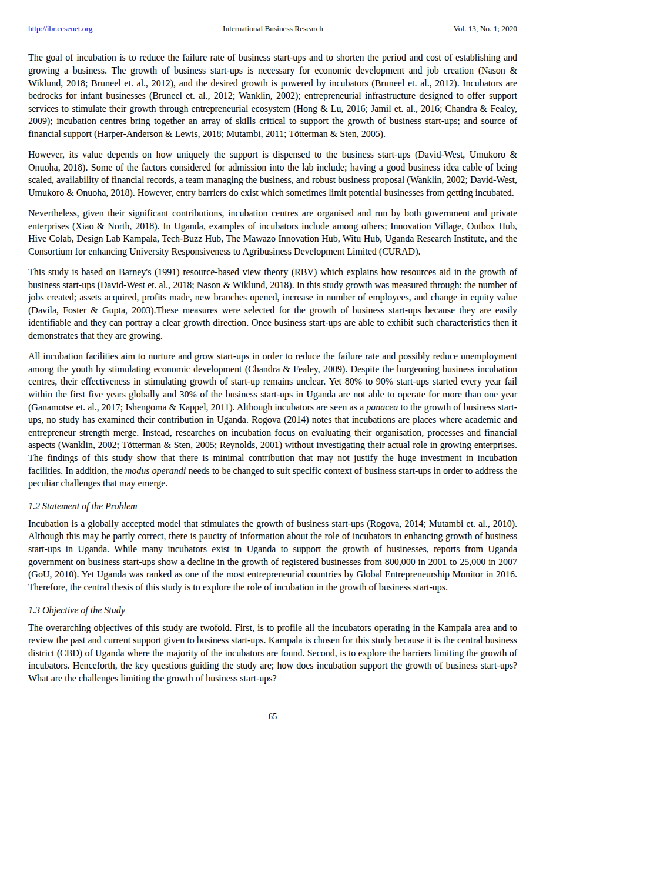http://ibr.ccsenet.org
International Business Research
Vol. 13, No. 1; 2020
The goal of incubation is to reduce the failure rate of business start-ups and to shorten the period and cost of establishing and growing a business. The growth of business start-ups is necessary for economic development and job creation (Nason & Wiklund, 2018; Bruneel et. al., 2012), and the desired growth is powered by incubators (Bruneel et. al., 2012). Incubators are bedrocks for infant businesses (Bruneel et. al., 2012; Wanklin, 2002); entrepreneurial infrastructure designed to offer support services to stimulate their growth through entrepreneurial ecosystem (Hong & Lu, 2016; Jamil et. al., 2016; Chandra & Fealey, 2009); incubation centres bring together an array of skills critical to support the growth of business start-ups; and source of financial support (Harper-Anderson & Lewis, 2018; Mutambi, 2011; Tötterman & Sten, 2005).
However, its value depends on how uniquely the support is dispensed to the business start-ups (David-West, Umukoro & Onuoha, 2018). Some of the factors considered for admission into the lab include; having a good business idea cable of being scaled, availability of financial records, a team managing the business, and robust business proposal (Wanklin, 2002; David-West, Umukoro & Onuoha, 2018). However, entry barriers do exist which sometimes limit potential businesses from getting incubated.
Nevertheless, given their significant contributions, incubation centres are organised and run by both government and private enterprises (Xiao & North, 2018). In Uganda, examples of incubators include among others; Innovation Village, Outbox Hub, Hive Colab, Design Lab Kampala, Tech-Buzz Hub, The Mawazo Innovation Hub, Witu Hub, Uganda Research Institute, and the Consortium for enhancing University Responsiveness to Agribusiness Development Limited (CURAD).
This study is based on Barney's (1991) resource-based view theory (RBV) which explains how resources aid in the growth of business start-ups (David-West et. al., 2018; Nason & Wiklund, 2018). In this study growth was measured through: the number of jobs created; assets acquired, profits made, new branches opened, increase in number of employees, and change in equity value (Davila, Foster & Gupta, 2003).These measures were selected for the growth of business start-ups because they are easily identifiable and they can portray a clear growth direction. Once business start-ups are able to exhibit such characteristics then it demonstrates that they are growing.
All incubation facilities aim to nurture and grow start-ups in order to reduce the failure rate and possibly reduce unemployment among the youth by stimulating economic development (Chandra & Fealey, 2009). Despite the burgeoning business incubation centres, their effectiveness in stimulating growth of start-up remains unclear. Yet 80% to 90% start-ups started every year fail within the first five years globally and 30% of the business start-ups in Uganda are not able to operate for more than one year (Ganamotse et. al., 2017; Ishengoma & Kappel, 2011). Although incubators are seen as a panacea to the growth of business start-ups, no study has examined their contribution in Uganda. Rogova (2014) notes that incubations are places where academic and entrepreneur strength merge. Instead, researches on incubation focus on evaluating their organisation, processes and financial aspects (Wanklin, 2002; Tötterman & Sten, 2005; Reynolds, 2001) without investigating their actual role in growing enterprises. The findings of this study show that there is minimal contribution that may not justify the huge investment in incubation facilities. In addition, the modus operandi needs to be changed to suit specific context of business start-ups in order to address the peculiar challenges that may emerge.
1.2 Statement of the Problem
Incubation is a globally accepted model that stimulates the growth of business start-ups (Rogova, 2014; Mutambi et. al., 2010). Although this may be partly correct, there is paucity of information about the role of incubators in enhancing growth of business start-ups in Uganda. While many incubators exist in Uganda to support the growth of businesses, reports from Uganda government on business start-ups show a decline in the growth of registered businesses from 800,000 in 2001 to 25,000 in 2007 (GoU, 2010). Yet Uganda was ranked as one of the most entrepreneurial countries by Global Entrepreneurship Monitor in 2016. Therefore, the central thesis of this study is to explore the role of incubation in the growth of business start-ups.
1.3 Objective of the Study
The overarching objectives of this study are twofold. First, is to profile all the incubators operating in the Kampala area and to review the past and current support given to business start-ups. Kampala is chosen for this study because it is the central business district (CBD) of Uganda where the majority of the incubators are found. Second, is to explore the barriers limiting the growth of incubators. Henceforth, the key questions guiding the study are; how does incubation support the growth of business start-ups? What are the challenges limiting the growth of business start-ups?
65